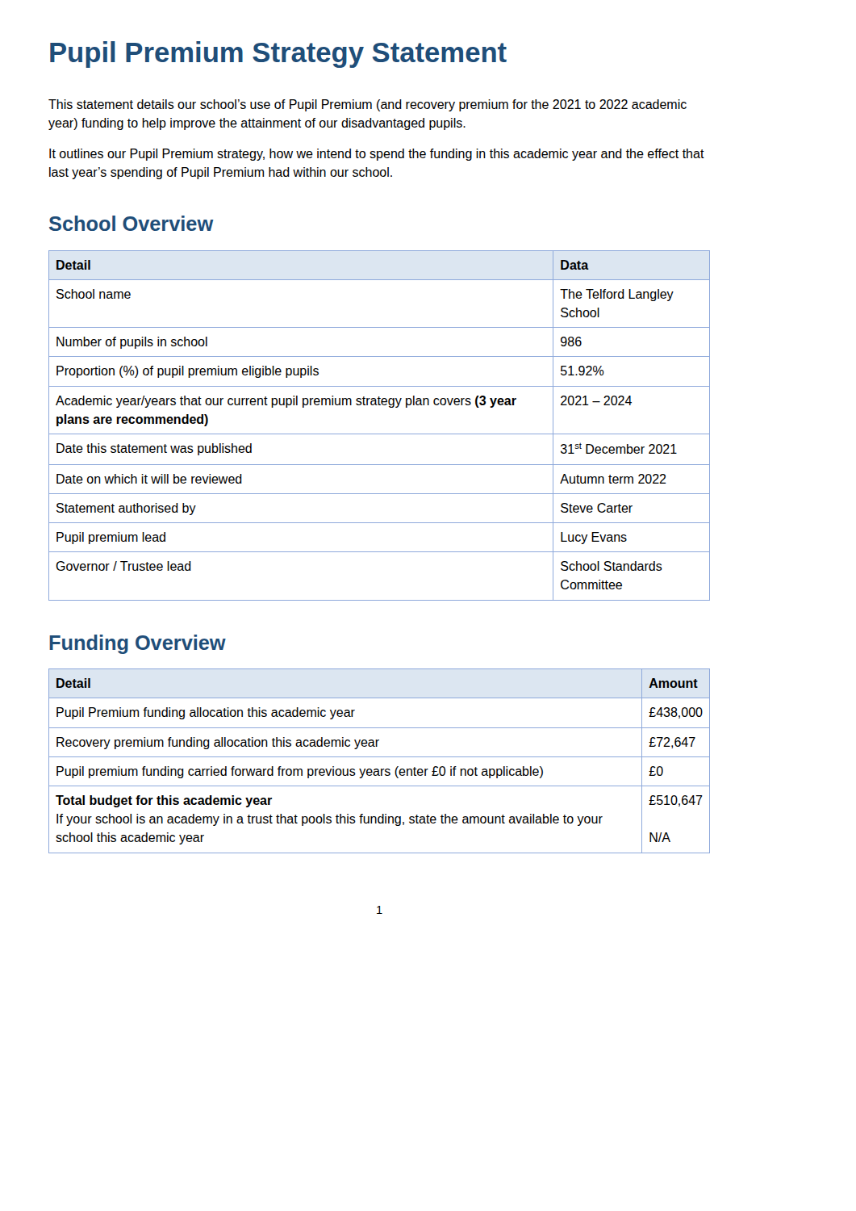Pupil Premium Strategy Statement
This statement details our school’s use of Pupil Premium (and recovery premium for the 2021 to 2022 academic year) funding to help improve the attainment of our disadvantaged pupils.
It outlines our Pupil Premium strategy, how we intend to spend the funding in this academic year and the effect that last year’s spending of Pupil Premium had within our school.
School Overview
| Detail | Data |
| --- | --- |
| School name | The Telford Langley School |
| Number of pupils in school | 986 |
| Proportion (%) of pupil premium eligible pupils | 51.92% |
| Academic year/years that our current pupil premium strategy plan covers (3 year plans are recommended) | 2021 – 2024 |
| Date this statement was published | 31 st December 2021 |
| Date on which it will be reviewed | Autumn term 2022 |
| Statement authorised by | Steve Carter |
| Pupil premium lead | Lucy Evans |
| Governor / Trustee lead | School Standards Committee |
Funding Overview
| Detail | Amount |
| --- | --- |
| Pupil Premium funding allocation this academic year | £438,000 |
| Recovery premium funding allocation this academic year | £72,647 |
| Pupil premium funding carried forward from previous years (enter £0 if not applicable) | £0 |
| Total budget for this academic year If your school is an academy in a trust that pools this funding, state the amount available to your school this academic year | £510,647 N/A |
1